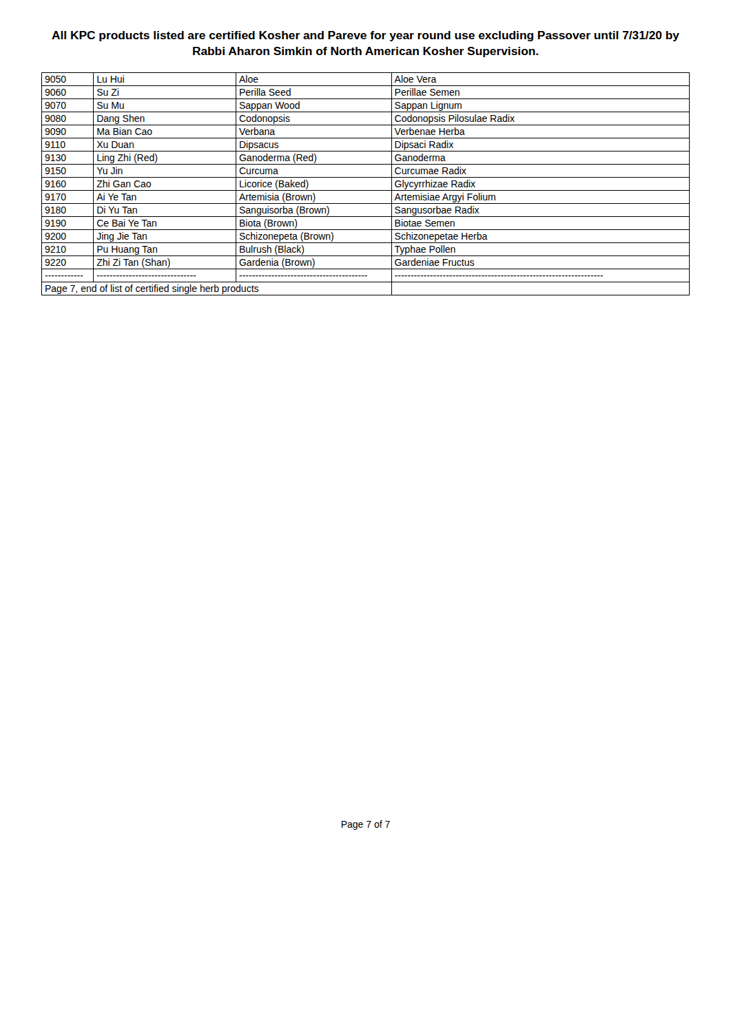All KPC products listed are certified Kosher and Pareve for year round use excluding Passover until 7/31/20 by Rabbi Aharon Simkin of North American Kosher Supervision.
| 9050 | Lu Hui | Aloe | Aloe Vera |
| 9060 | Su Zi | Perilla Seed | Perillae Semen |
| 9070 | Su Mu | Sappan Wood | Sappan Lignum |
| 9080 | Dang Shen | Codonopsis | Codonopsis Pilosulae Radix |
| 9090 | Ma Bian Cao | Verbana | Verbenae Herba |
| 9110 | Xu Duan | Dipsacus | Dipsaci Radix |
| 9130 | Ling Zhi (Red) | Ganoderma (Red) | Ganoderma |
| 9150 | Yu Jin | Curcuma | Curcumae Radix |
| 9160 | Zhi Gan Cao | Licorice (Baked) | Glycyrrhizae Radix |
| 9170 | Ai Ye Tan | Artemisia (Brown) | Artemisiae Argyi Folium |
| 9180 | Di Yu Tan | Sanguisorba (Brown) | Sangusorbae Radix |
| 9190 | Ce Bai Ye Tan | Biota (Brown) | Biotae Semen |
| 9200 | Jing Jie Tan | Schizonepeta (Brown) | Schizonepetae Herba |
| 9210 | Pu Huang Tan | Bulrush (Black) | Typhae Pollen |
| 9220 | Zhi Zi Tan (Shan) | Gardenia (Brown) | Gardeniae Fructus |
| ------------ | ------------------------------- | ---------------------------------------- | ----------------------------------------------------------------- |
| Page 7, end of list of certified single herb products | |
Page 7 of 7